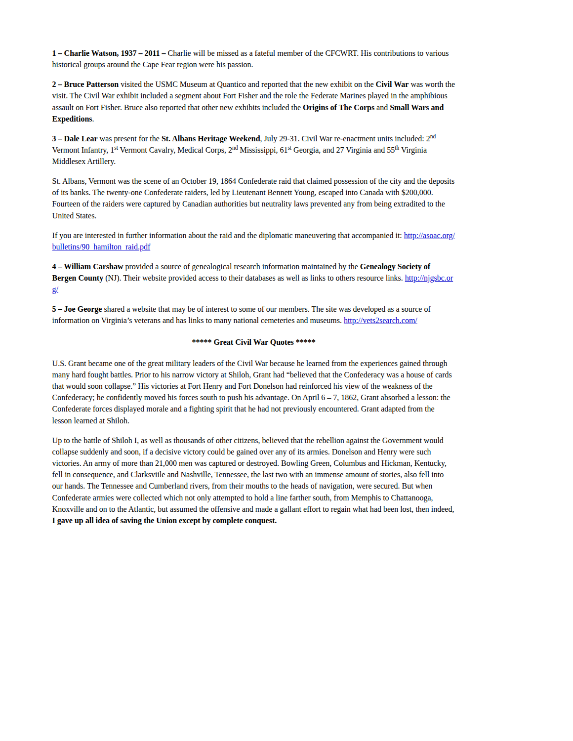1 – Charlie Watson, 1937 – 2011 – Charlie will be missed as a fateful member of the CFCWRT. His contributions to various historical groups around the Cape Fear region were his passion.
2 – Bruce Patterson visited the USMC Museum at Quantico and reported that the new exhibit on the Civil War was worth the visit. The Civil War exhibit included a segment about Fort Fisher and the role the Federate Marines played in the amphibious assault on Fort Fisher. Bruce also reported that other new exhibits included the Origins of The Corps and Small Wars and Expeditions.
3 – Dale Lear was present for the St. Albans Heritage Weekend, July 29-31. Civil War re-enactment units included: 2nd Vermont Infantry, 1st Vermont Cavalry, Medical Corps, 2nd Mississippi, 61st Georgia, and 27 Virginia and 55th Virginia Middlesex Artillery.
St. Albans, Vermont was the scene of an October 19, 1864 Confederate raid that claimed possession of the city and the deposits of its banks. The twenty-one Confederate raiders, led by Lieutenant Bennett Young, escaped into Canada with $200,000. Fourteen of the raiders were captured by Canadian authorities but neutrality laws prevented any from being extradited to the United States.
If you are interested in further information about the raid and the diplomatic maneuvering that accompanied it: http://asoac.org/bulletins/90_hamilton_raid.pdf
4 – William Carshaw provided a source of genealogical research information maintained by the Genealogy Society of Bergen County (NJ). Their website provided access to their databases as well as links to others resource links. http://njgsbc.org/
5 – Joe George shared a website that may be of interest to some of our members. The site was developed as a source of information on Virginia’s veterans and has links to many national cemeteries and museums. http://vets2search.com/
***** Great Civil War Quotes *****
U.S. Grant became one of the great military leaders of the Civil War because he learned from the experiences gained through many hard fought battles. Prior to his narrow victory at Shiloh, Grant had “believed that the Confederacy was a house of cards that would soon collapse.” His victories at Fort Henry and Fort Donelson had reinforced his view of the weakness of the Confederacy; he confidently moved his forces south to push his advantage. On April 6 – 7, 1862, Grant absorbed a lesson: the Confederate forces displayed morale and a fighting spirit that he had not previously encountered. Grant adapted from the lesson learned at Shiloh.
Up to the battle of Shiloh I, as well as thousands of other citizens, believed that the rebellion against the Government would collapse suddenly and soon, if a decisive victory could be gained over any of its armies. Donelson and Henry were such victories. An army of more than 21,000 men was captured or destroyed. Bowling Green, Columbus and Hickman, Kentucky, fell in consequence, and Clarksviile and Nashville, Tennessee, the last two with an immense amount of stories, also fell into our hands. The Tennessee and Cumberland rivers, from their mouths to the heads of navigation, were secured. But when Confederate armies were collected which not only attempted to hold a line farther south, from Memphis to Chattanooga, Knoxville and on to the Atlantic, but assumed the offensive and made a gallant effort to regain what had been lost, then indeed, I gave up all idea of saving the Union except by complete conquest.